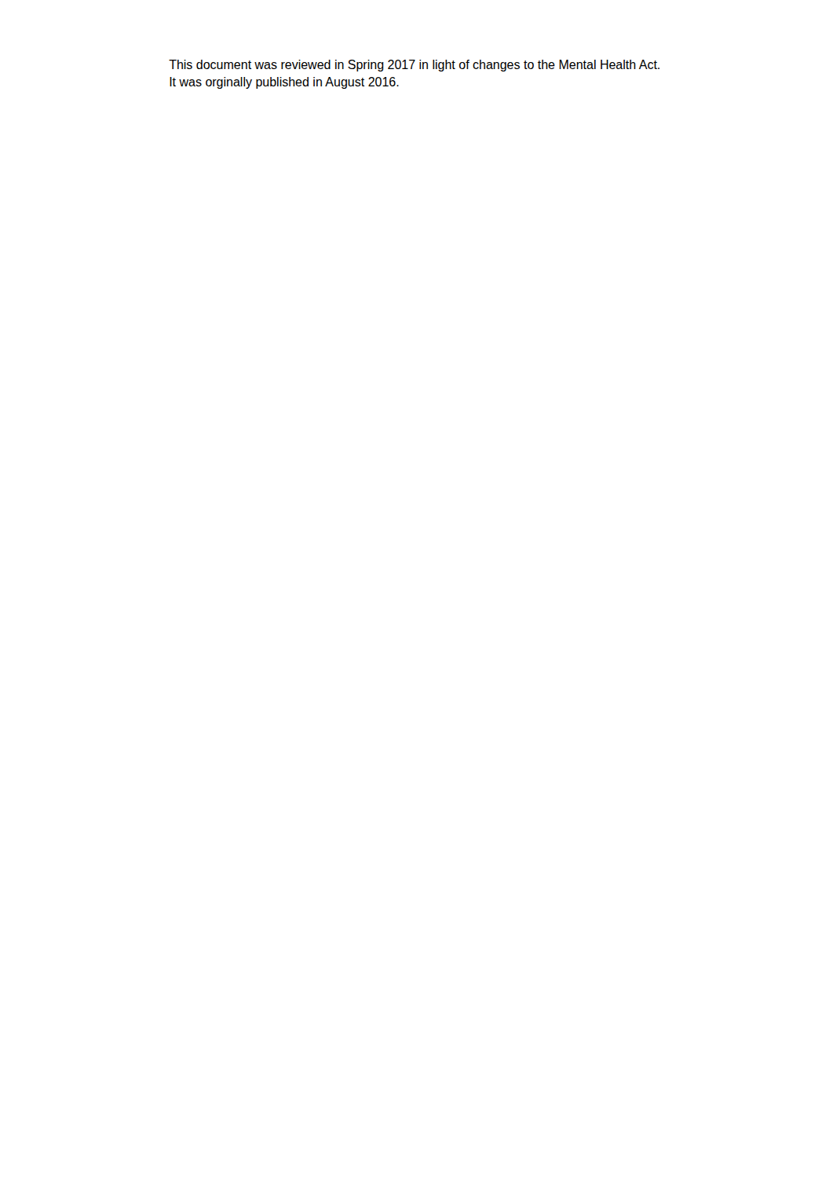This document was reviewed in Spring 2017 in light of changes to the Mental Health Act. It was orginally published in August 2016.